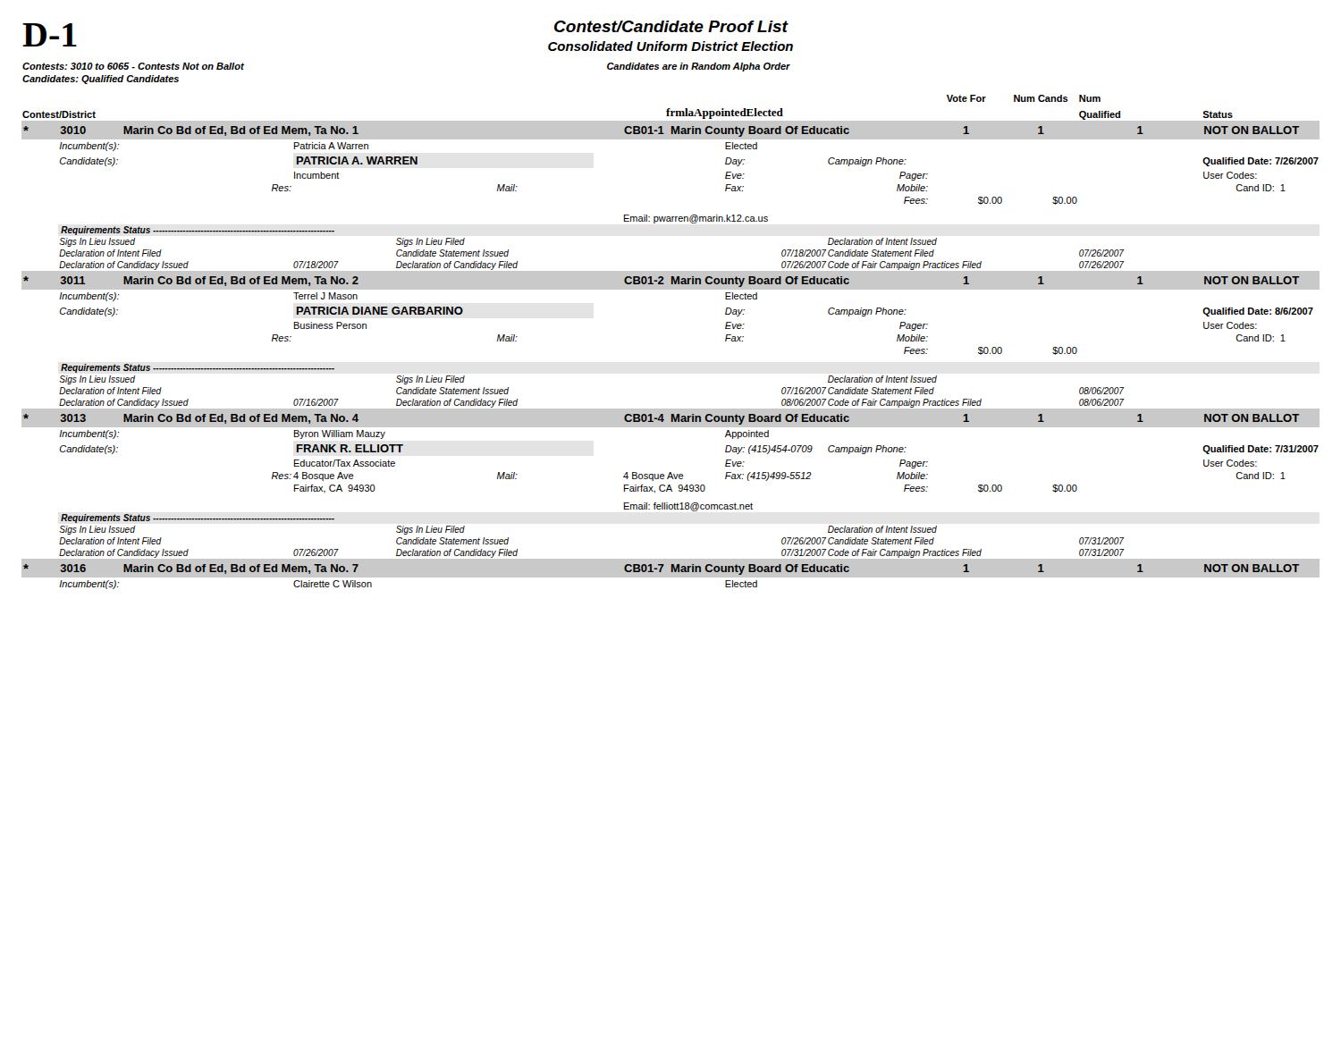| D‑1 | Contest/Candidate Proof List Consolidated Uniform District Election | |
| Contests: 3010 to 6065 - Contests Not on Ballot | Candidates are in Random Alpha Order |
| Candidates: Qualified Candidates | |
| | | | Vote For | Num Cands | Num | |
| Contest/District | | frmlaAppointedElected | | | | Qualified | Status |
| * | 3010 | Marin Co Bd of Ed, Bd of Ed Mem, Ta No. 1 | CB01-1 Marin County Board Of Educatic | 1 | 1 | 1 | NOT ON BALLOT |
| | Incumbent(s): | Patricia A Warren | Elected | |
| | Candidate(s): | PATRICIA A. WARREN | Day: | Campaign Phone: | | Qualified Date: 7/26/2007 |
| | | Incumbent | Eve: | Pager: | | User Codes: |
| | Res: | | Mail: | | Fax: | Mobile: | | Cand ID: 1 |
| | Fees: | $0.00 | $0.00 | |
| | Email: pwarren@marin.k12.ca.us |
| | Requirements Status ------------------------------------------------------------- |
| | Sigs In Lieu Issued | Sigs In Lieu Filed | | Declaration of Intent Issued | |
| | Declaration of Intent Filed | Candidate Statement Issued | 07/18/2007 | Candidate Statement Filed | 07/26/2007 |
| | Declaration of Candidacy Issued | 07/18/2007 | Declaration of Candidacy Filed | 07/26/2007 | Code of Fair Campaign Practices Filed | 07/26/2007 |
| * | 3011 | Marin Co Bd of Ed, Bd of Ed Mem, Ta No. 2 | CB01-2 Marin County Board Of Educatic | 1 | 1 | 1 | NOT ON BALLOT |
| | Incumbent(s): | Terrel J Mason | Elected | |
| | Candidate(s): | PATRICIA DIANE GARBARINO | Day: | Campaign Phone: | | Qualified Date: 8/6/2007 |
| | | Business Person | Eve: | Pager: | | User Codes: |
| | Res: | | Mail: | | Fax: | Mobile: | | Cand ID: 1 |
| | Fees: | $0.00 | $0.00 | |
| | Requirements Status ------------------------------------------------------------- |
| | Sigs In Lieu Issued | Sigs In Lieu Filed | | Declaration of Intent Issued | |
| | Declaration of Intent Filed | Candidate Statement Issued | 07/16/2007 | Candidate Statement Filed | 08/06/2007 |
| | Declaration of Candidacy Issued | 07/16/2007 | Declaration of Candidacy Filed | 08/06/2007 | Code of Fair Campaign Practices Filed | 08/06/2007 |
| * | 3013 | Marin Co Bd of Ed, Bd of Ed Mem, Ta No. 4 | CB01-4 Marin County Board Of Educatic | 1 | 1 | 1 | NOT ON BALLOT |
| | Incumbent(s): | Byron William Mauzy | Appointed | |
| | Candidate(s): | FRANK R. ELLIOTT | Day: (415)454-0709 | Campaign Phone: | | Qualified Date: 7/31/2007 |
| | | Educator/Tax Associate | Eve: | Pager: | | User Codes: |
| | Res: | 4 Bosque Ave | Mail: | 4 Bosque Ave | Fax: (415)499-5512 | Mobile: | | Cand ID: 1 |
| | | Fairfax, CA 94930 | | Fairfax, CA 94930 | | Fees: | $0.00 | $0.00 | |
| | Email: felliott18@comcast.net |
| | Requirements Status ------------------------------------------------------------- |
| | Sigs In Lieu Issued | Sigs In Lieu Filed | | Declaration of Intent Issued | |
| | Declaration of Intent Filed | Candidate Statement Issued | 07/26/2007 | Candidate Statement Filed | 07/31/2007 |
| | Declaration of Candidacy Issued | 07/26/2007 | Declaration of Candidacy Filed | 07/31/2007 | Code of Fair Campaign Practices Filed | 07/31/2007 |
| * | 3016 | Marin Co Bd of Ed, Bd of Ed Mem, Ta No. 7 | CB01-7 Marin County Board Of Educatic | 1 | 1 | 1 | NOT ON BALLOT |
| | Incumbent(s): | Clairette C Wilson | Elected | |